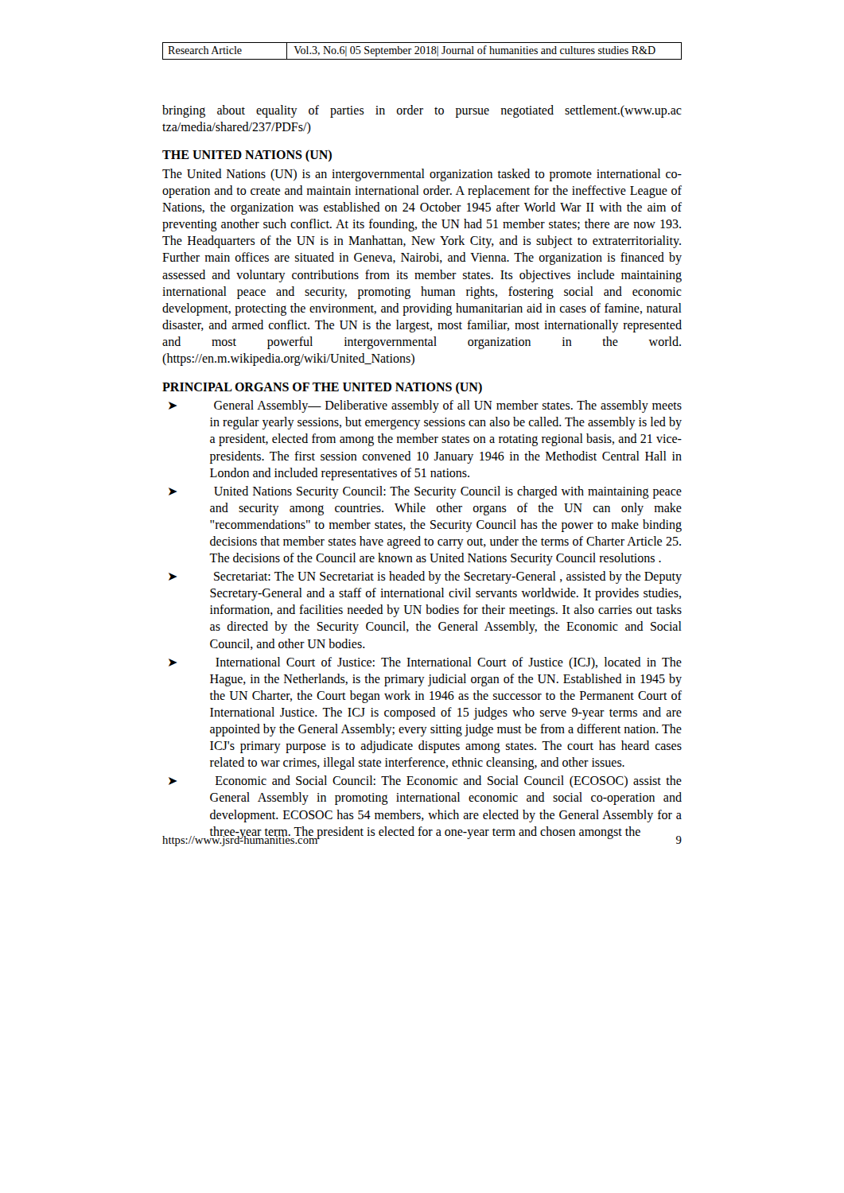Research Article
Vol.3, No.6| 05 September 2018| Journal of humanities and cultures studies R&D
bringing about equality of parties in order to pursue negotiated settlement.(www.up.ac tza/media/shared/237/PDFs/)
THE UNITED NATIONS (UN)
The United Nations (UN) is an intergovernmental organization tasked to promote international co-operation and to create and maintain international order. A replacement for the ineffective League of Nations, the organization was established on 24 October 1945 after World War II with the aim of preventing another such conflict. At its founding, the UN had 51 member states; there are now 193. The Headquarters of the UN is in Manhattan, New York City, and is subject to extraterritoriality. Further main offices are situated in Geneva, Nairobi, and Vienna. The organization is financed by assessed and voluntary contributions from its member states. Its objectives include maintaining international peace and security, promoting human rights, fostering social and economic development, protecting the environment, and providing humanitarian aid in cases of famine, natural disaster, and armed conflict. The UN is the largest, most familiar, most internationally represented and most powerful intergovernmental organization in the world.(https://en.m.wikipedia.org/wiki/United_Nations)
PRINCIPAL ORGANS OF THE UNITED NATIONS (UN)
➤ General Assembly— Deliberative assembly of all UN member states. The assembly meets in regular yearly sessions, but emergency sessions can also be called. The assembly is led by a president, elected from among the member states on a rotating regional basis, and 21 vice-presidents. The first session convened 10 January 1946 in the Methodist Central Hall in London and included representatives of 51 nations.
➤ United Nations Security Council: The Security Council is charged with maintaining peace and security among countries. While other organs of the UN can only make "recommendations" to member states, the Security Council has the power to make binding decisions that member states have agreed to carry out, under the terms of Charter Article 25. The decisions of the Council are known as United Nations Security Council resolutions .
➤ Secretariat: The UN Secretariat is headed by the Secretary-General , assisted by the Deputy Secretary-General and a staff of international civil servants worldwide. It provides studies, information, and facilities needed by UN bodies for their meetings. It also carries out tasks as directed by the Security Council, the General Assembly, the Economic and Social Council, and other UN bodies.
➤ International Court of Justice: The International Court of Justice (ICJ), located in The Hague, in the Netherlands, is the primary judicial organ of the UN. Established in 1945 by the UN Charter, the Court began work in 1946 as the successor to the Permanent Court of International Justice. The ICJ is composed of 15 judges who serve 9-year terms and are appointed by the General Assembly; every sitting judge must be from a different nation. The ICJ's primary purpose is to adjudicate disputes among states. The court has heard cases related to war crimes, illegal state interference, ethnic cleansing, and other issues.
➤ Economic and Social Council: The Economic and Social Council (ECOSOC) assist the General Assembly in promoting international economic and social co-operation and development. ECOSOC has 54 members, which are elected by the General Assembly for a three-year term. The president is elected for a one-year term and chosen amongst the
https://www.jsrd-humanities.com 9